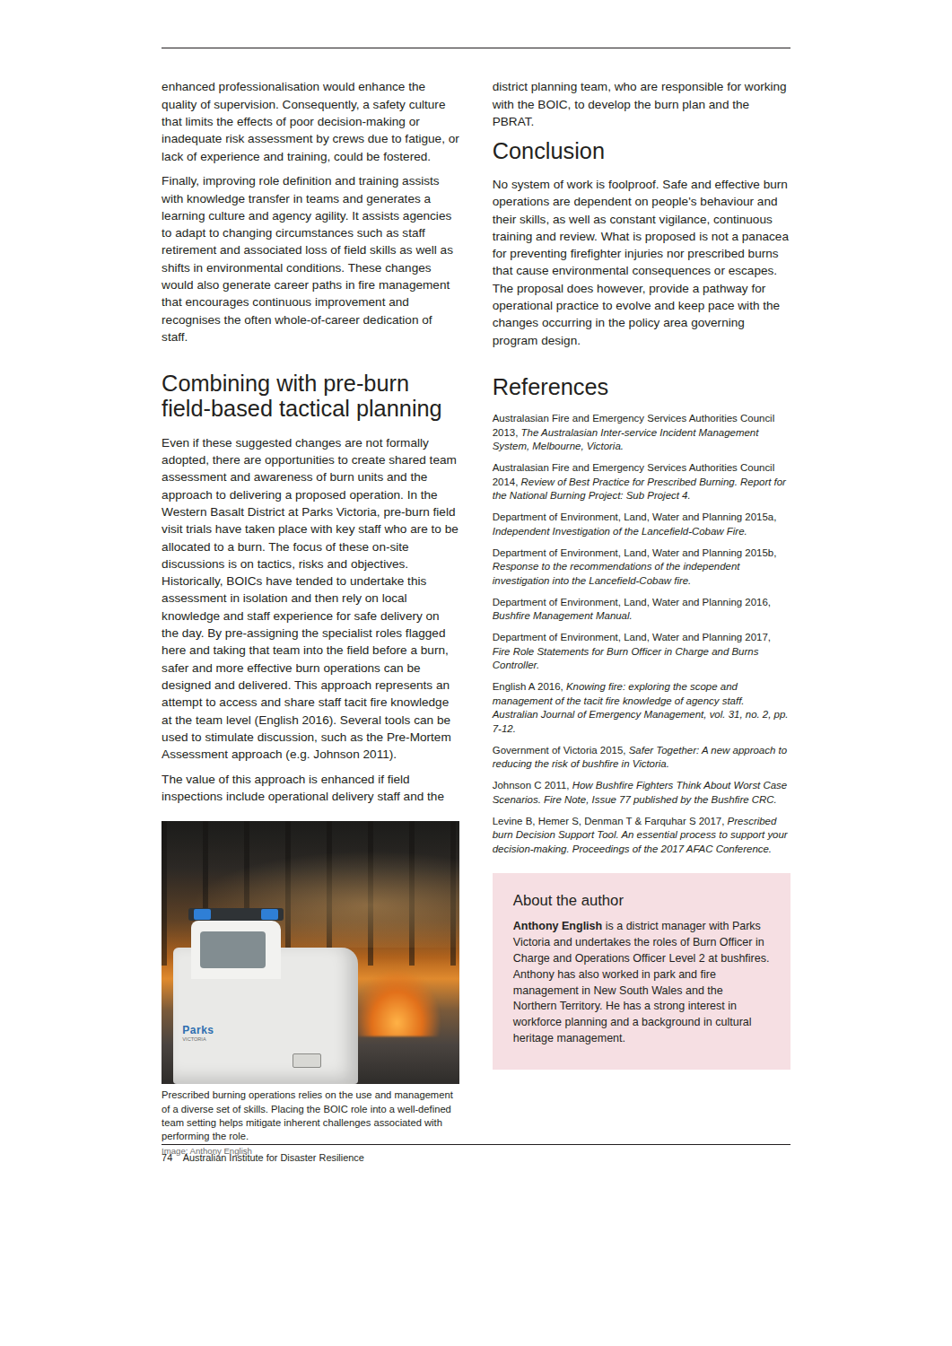enhanced professionalisation would enhance the quality of supervision. Consequently, a safety culture that limits the effects of poor decision-making or inadequate risk assessment by crews due to fatigue, or lack of experience and training, could be fostered.
Finally, improving role definition and training assists with knowledge transfer in teams and generates a learning culture and agency agility. It assists agencies to adapt to changing circumstances such as staff retirement and associated loss of field skills as well as shifts in environmental conditions. These changes would also generate career paths in fire management that encourages continuous improvement and recognises the often whole-of-career dedication of staff.
Combining with pre-burn field-based tactical planning
Even if these suggested changes are not formally adopted, there are opportunities to create shared team assessment and awareness of burn units and the approach to delivering a proposed operation. In the Western Basalt District at Parks Victoria, pre-burn field visit trials have taken place with key staff who are to be allocated to a burn. The focus of these on-site discussions is on tactics, risks and objectives. Historically, BOICs have tended to undertake this assessment in isolation and then rely on local knowledge and staff experience for safe delivery on the day. By pre-assigning the specialist roles flagged here and taking that team into the field before a burn, safer and more effective burn operations can be designed and delivered. This approach represents an attempt to access and share staff tacit fire knowledge at the team level (English 2016). Several tools can be used to stimulate discussion, such as the Pre-Mortem Assessment approach (e.g. Johnson 2011).
The value of this approach is enhanced if field inspections include operational delivery staff and the
ParksVICTORIA
Prescribed burning operations relies on the use and management of a diverse set of skills. Placing the BOIC role into a well-defined team setting helps mitigate inherent challenges associated with performing the role.
Image: Anthony English
district planning team, who are responsible for working with the BOIC, to develop the burn plan and the PBRAT.
Conclusion
No system of work is foolproof. Safe and effective burn operations are dependent on people's behaviour and their skills, as well as constant vigilance, continuous training and review. What is proposed is not a panacea for preventing firefighter injuries nor prescribed burns that cause environmental consequences or escapes. The proposal does however, provide a pathway for operational practice to evolve and keep pace with the changes occurring in the policy area governing program design.
References
Australasian Fire and Emergency Services Authorities Council 2013, The Australasian Inter-service Incident Management System, Melbourne, Victoria.
Australasian Fire and Emergency Services Authorities Council 2014, Review of Best Practice for Prescribed Burning. Report for the National Burning Project: Sub Project 4.
Department of Environment, Land, Water and Planning 2015a, Independent Investigation of the Lancefield-Cobaw Fire.
Department of Environment, Land, Water and Planning 2015b, Response to the recommendations of the independent investigation into the Lancefield-Cobaw fire.
Department of Environment, Land, Water and Planning 2016, Bushfire Management Manual.
Department of Environment, Land, Water and Planning 2017, Fire Role Statements for Burn Officer in Charge and Burns Controller.
English A 2016, Knowing fire: exploring the scope and management of the tacit fire knowledge of agency staff. Australian Journal of Emergency Management, vol. 31, no. 2, pp. 7-12.
Government of Victoria 2015, Safer Together: A new approach to reducing the risk of bushfire in Victoria.
Johnson C 2011, How Bushfire Fighters Think About Worst Case Scenarios. Fire Note, Issue 77 published by the Bushfire CRC.
Levine B, Hemer S, Denman T & Farquhar S 2017, Prescribed burn Decision Support Tool. An essential process to support your decision-making. Proceedings of the 2017 AFAC Conference.
About the author
Anthony English is a district manager with Parks Victoria and undertakes the roles of Burn Officer in Charge and Operations Officer Level 2 at bushfires. Anthony has also worked in park and fire management in New South Wales and the Northern Territory. He has a strong interest in workforce planning and a background in cultural heritage management.
74 Australian Institute for Disaster Resilience